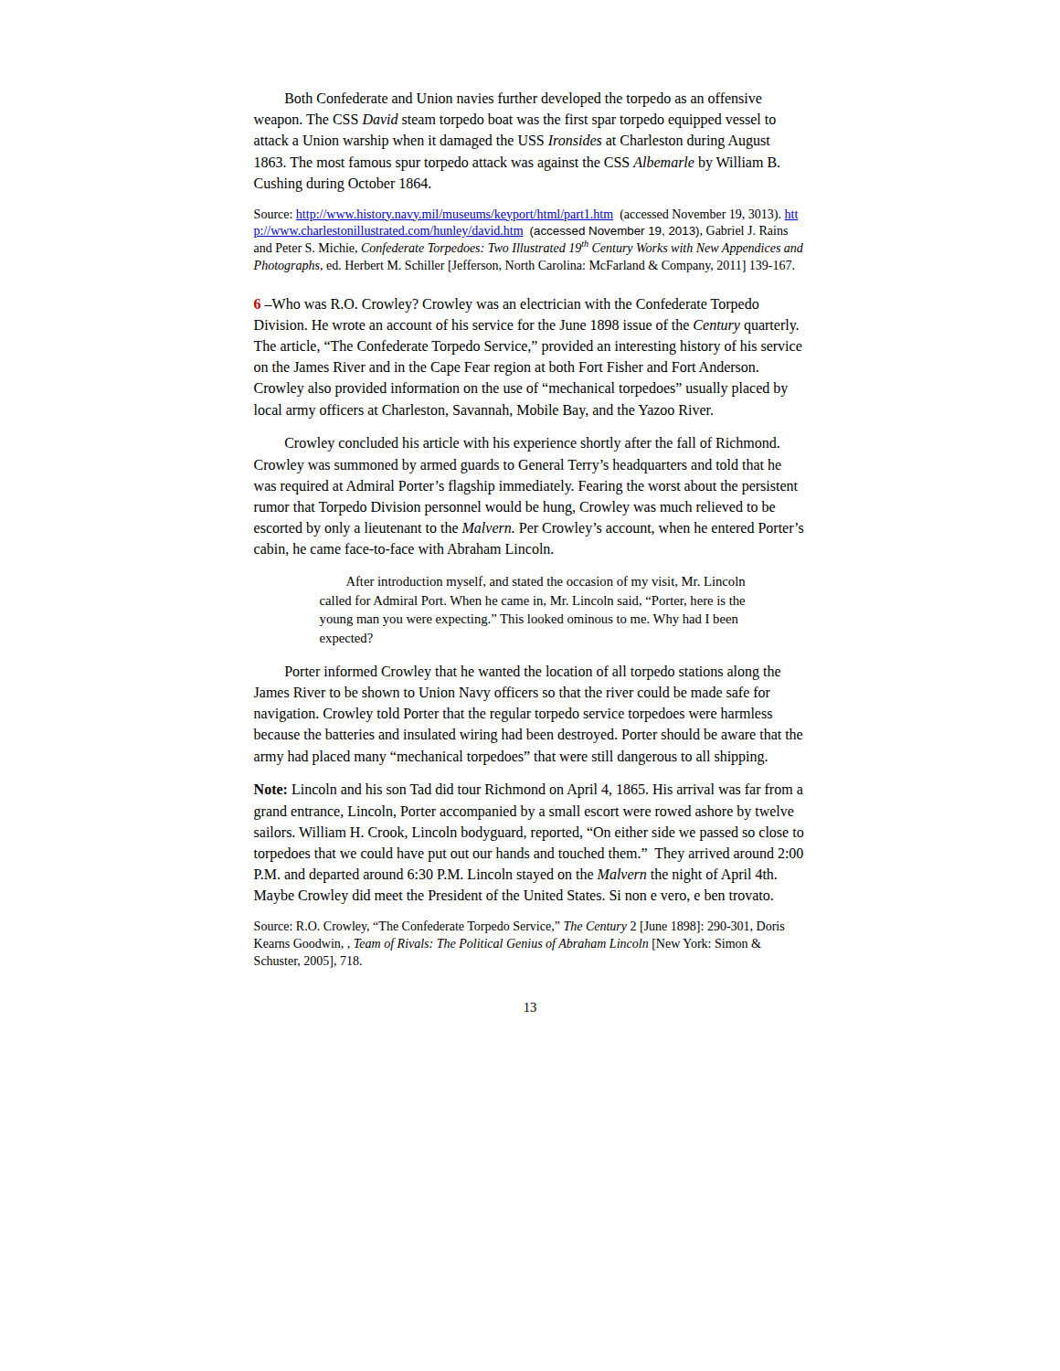Both Confederate and Union navies further developed the torpedo as an offensive weapon. The CSS David steam torpedo boat was the first spar torpedo equipped vessel to attack a Union warship when it damaged the USS Ironsides at Charleston during August 1863. The most famous spur torpedo attack was against the CSS Albemarle by William B. Cushing during October 1864.
Source: http://www.history.navy.mil/museums/keyport/html/part1.htm (accessed November 19, 3013). http://www.charlestonillustrated.com/hunley/david.htm (accessed November 19, 2013), Gabriel J. Rains and Peter S. Michie, Confederate Torpedoes: Two Illustrated 19th Century Works with New Appendices and Photographs, ed. Herbert M. Schiller [Jefferson, North Carolina: McFarland & Company, 2011] 139-167.
6 –Who was R.O. Crowley? Crowley was an electrician with the Confederate Torpedo Division. He wrote an account of his service for the June 1898 issue of the Century quarterly. The article, “The Confederate Torpedo Service,” provided an interesting history of his service on the James River and in the Cape Fear region at both Fort Fisher and Fort Anderson. Crowley also provided information on the use of “mechanical torpedoes” usually placed by local army officers at Charleston, Savannah, Mobile Bay, and the Yazoo River.
Crowley concluded his article with his experience shortly after the fall of Richmond. Crowley was summoned by armed guards to General Terry’s headquarters and told that he was required at Admiral Porter’s flagship immediately. Fearing the worst about the persistent rumor that Torpedo Division personnel would be hung, Crowley was much relieved to be escorted by only a lieutenant to the Malvern. Per Crowley’s account, when he entered Porter’s cabin, he came face-to-face with Abraham Lincoln.
After introduction myself, and stated the occasion of my visit, Mr. Lincoln called for Admiral Port. When he came in, Mr. Lincoln said, “Porter, here is the young man you were expecting.” This looked ominous to me. Why had I been expected?
Porter informed Crowley that he wanted the location of all torpedo stations along the James River to be shown to Union Navy officers so that the river could be made safe for navigation. Crowley told Porter that the regular torpedo service torpedoes were harmless because the batteries and insulated wiring had been destroyed. Porter should be aware that the army had placed many “mechanical torpedoes” that were still dangerous to all shipping.
Note: Lincoln and his son Tad did tour Richmond on April 4, 1865. His arrival was far from a grand entrance, Lincoln, Porter accompanied by a small escort were rowed ashore by twelve sailors. William H. Crook, Lincoln bodyguard, reported, “On either side we passed so close to torpedoes that we could have put out our hands and touched them.” They arrived around 2:00 P.M. and departed around 6:30 P.M. Lincoln stayed on the Malvern the night of April 4th. Maybe Crowley did meet the President of the United States. Si non e vero, e ben trovato.
Source: R.O. Crowley, “The Confederate Torpedo Service,” The Century 2 [June 1898]: 290-301, Doris Kearns Goodwin, , Team of Rivals: The Political Genius of Abraham Lincoln [New York: Simon & Schuster, 2005], 718.
13